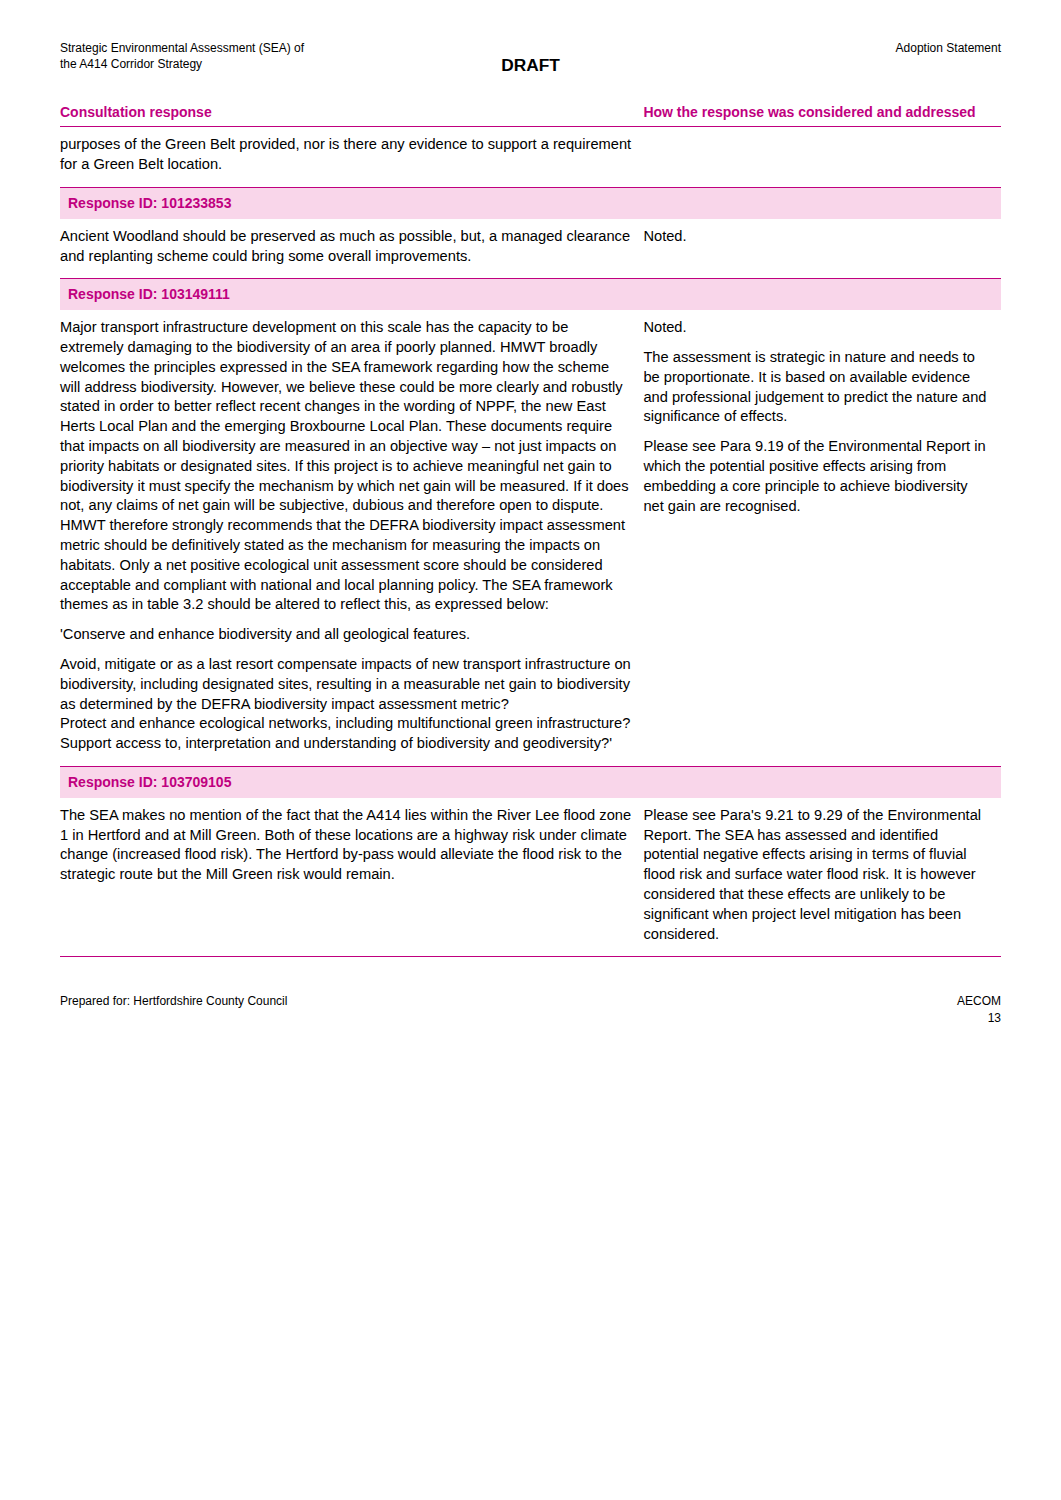Strategic Environmental Assessment (SEA) of
the A414 Corridor Strategy
DRAFT
Adoption Statement
| Consultation response | How the response was considered and addressed |
| --- | --- |
| purposes of the Green Belt provided, nor is there any evidence to support a requirement for a Green Belt location. | |
| Response ID: 101233853 |
| Ancient Woodland should be preserved as much as possible, but, a managed clearance and replanting scheme could bring some overall improvements. | Noted. |
| Response ID: 103149111 |
| Major transport infrastructure development on this scale has the capacity to be extremely damaging to the biodiversity of an area if poorly planned. HMWT broadly welcomes the principles expressed in the SEA framework regarding how the scheme will address biodiversity. However, we believe these could be more clearly and robustly stated in order to better reflect recent changes in the wording of NPPF, the new East Herts Local Plan and the emerging Broxbourne Local Plan. These documents require that impacts on all biodiversity are measured in an objective way – not just impacts on priority habitats or designated sites. If this project is to achieve meaningful net gain to biodiversity it must specify the mechanism by which net gain will be measured. If it does not, any claims of net gain will be subjective, dubious and therefore open to dispute. HMWT therefore strongly recommends that the DEFRA biodiversity impact assessment metric should be definitively stated as the mechanism for measuring the impacts on habitats. Only a net positive ecological unit assessment score should be considered acceptable and compliant with national and local planning policy. The SEA framework themes as in table 3.2 should be altered to reflect this, as expressed below: 'Conserve and enhance biodiversity and all geological features. Avoid, mitigate or as a last resort compensate impacts of new transport infrastructure on biodiversity, including designated sites, resulting in a measurable net gain to biodiversity as determined by the DEFRA biodiversity impact assessment metric? Protect and enhance ecological networks, including multifunctional green infrastructure? Support access to, interpretation and understanding of biodiversity and geodiversity?' | Noted. The assessment is strategic in nature and needs to be proportionate. It is based on available evidence and professional judgement to predict the nature and significance of effects. Please see Para 9.19 of the Environmental Report in which the potential positive effects arising from embedding a core principle to achieve biodiversity net gain are recognised. |
| Response ID: 103709105 |
| The SEA makes no mention of the fact that the A414 lies within the River Lee flood zone 1 in Hertford and at Mill Green. Both of these locations are a highway risk under climate change (increased flood risk). The Hertford by-pass would alleviate the flood risk to the strategic route but the Mill Green risk would remain. | Please see Para's 9.21 to 9.29 of the Environmental Report. The SEA has assessed and identified potential negative effects arising in terms of fluvial flood risk and surface water flood risk. It is however considered that these effects are unlikely to be significant when project level mitigation has been considered. |
Prepared for: Hertfordshire County Council
AECOM
13